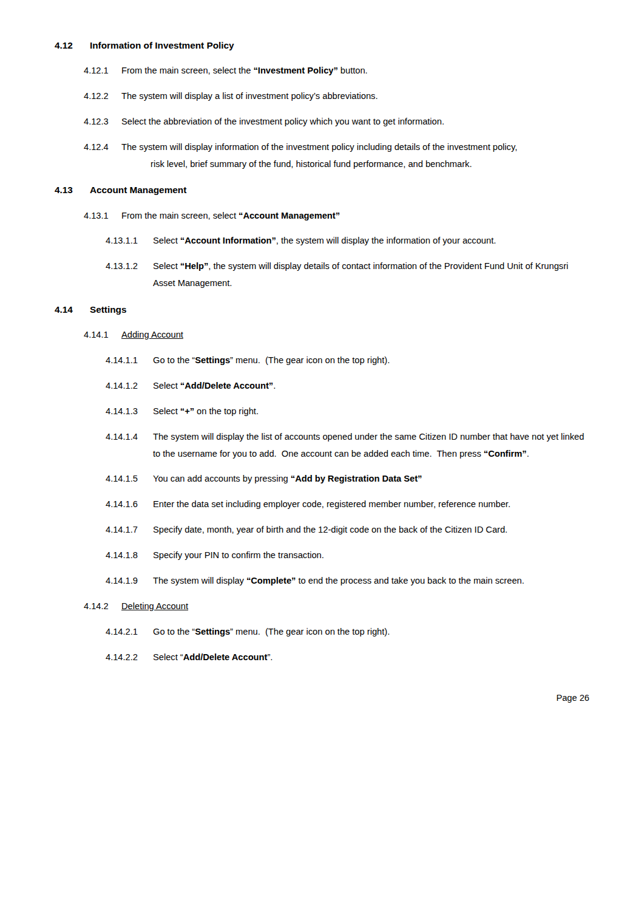4.12
Information of Investment Policy
4.12.1
From the main screen, select the “Investment Policy” button.
4.12.2
The system will display a list of investment policy’s abbreviations.
4.12.3
Select the abbreviation of the investment policy which you want to get information.
4.12.4
The system will display information of the investment policy including details of the investment policy,
risk level, brief summary of the fund, historical fund performance, and benchmark.
4.13
Account Management
4.13.1
From the main screen, select “Account Management”
4.13.1.1
Select “Account Information”, the system will display the information of your account.
4.13.1.2
Select “Help”, the system will display details of contact information of the Provident Fund Unit of Krungsri Asset Management.
4.14
Settings
4.14.1
Adding Account
4.14.1.1
Go to the “Settings” menu. (The gear icon on the top right).
4.14.1.2
Select “Add/Delete Account”.
4.14.1.3
Select “+” on the top right.
4.14.1.4
The system will display the list of accounts opened under the same Citizen ID number that have not yet linked to the username for you to add. One account can be added each time. Then press “Confirm”.
4.14.1.5
You can add accounts by pressing “Add by Registration Data Set”
4.14.1.6
Enter the data set including employer code, registered member number, reference number.
4.14.1.7
Specify date, month, year of birth and the 12-digit code on the back of the Citizen ID Card.
4.14.1.8
Specify your PIN to confirm the transaction.
4.14.1.9
The system will display “Complete” to end the process and take you back to the main screen.
4.14.2
Deleting Account
4.14.2.1
Go to the “Settings” menu. (The gear icon on the top right).
4.14.2.2
Select “Add/Delete Account”.
Page 26